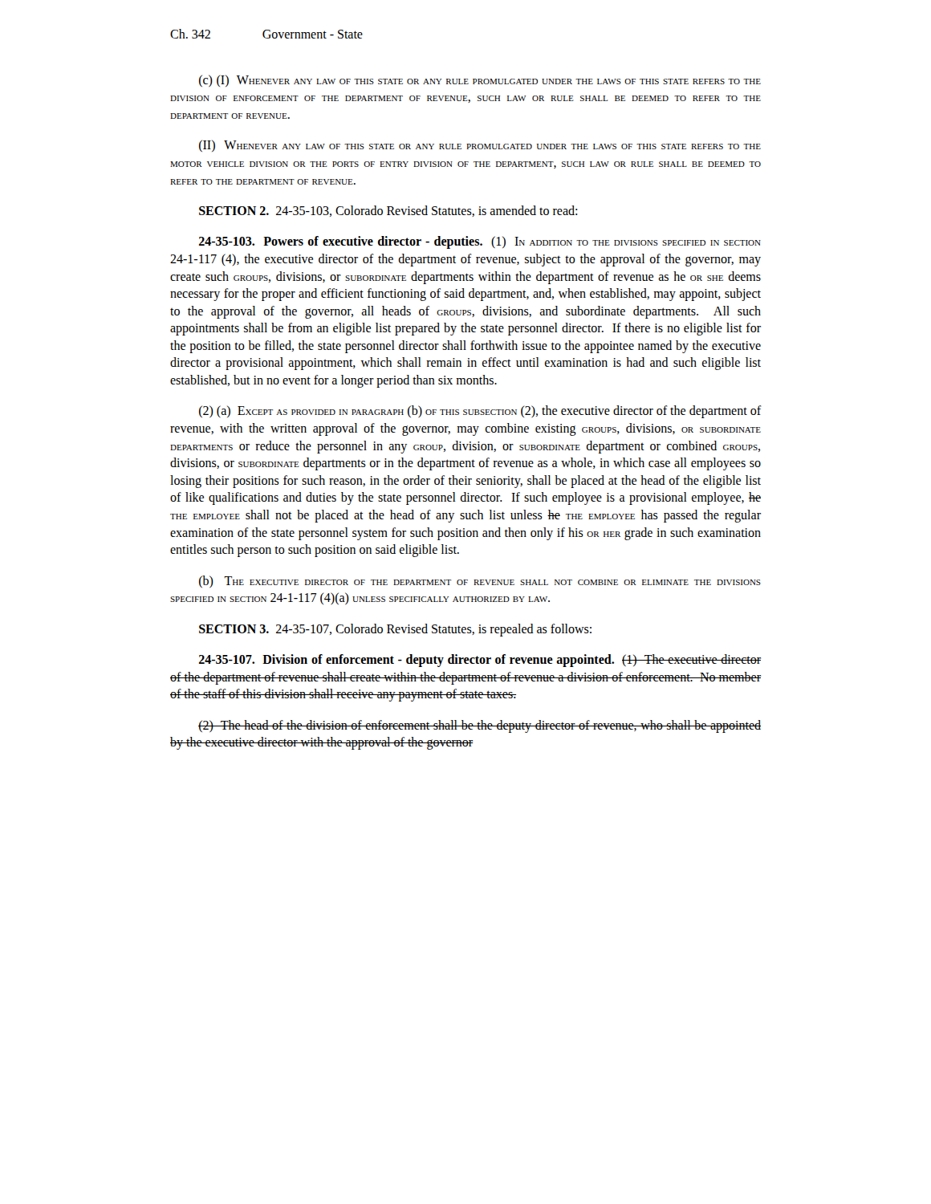Ch. 342 Government - State
(c) (I) Whenever any law of this state or any rule promulgated under the laws of this state refers to the division of enforcement of the department of revenue, such law or rule shall be deemed to refer to the department of revenue.
(II) Whenever any law of this state or any rule promulgated under the laws of this state refers to the motor vehicle division or the ports of entry division of the department, such law or rule shall be deemed to refer to the department of revenue.
SECTION 2. 24-35-103, Colorado Revised Statutes, is amended to read:
24-35-103. Powers of executive director - deputies. (1) In addition to the divisions specified in section 24-1-117 (4), the executive director of the department of revenue, subject to the approval of the governor, may create such groups, divisions, or subordinate departments within the department of revenue as he or she deems necessary for the proper and efficient functioning of said department, and, when established, may appoint, subject to the approval of the governor, all heads of groups, divisions, and subordinate departments. All such appointments shall be from an eligible list prepared by the state personnel director. If there is no eligible list for the position to be filled, the state personnel director shall forthwith issue to the appointee named by the executive director a provisional appointment, which shall remain in effect until examination is had and such eligible list established, but in no event for a longer period than six months.
(2) (a) Except as provided in paragraph (b) of this subsection (2), the executive director of the department of revenue, with the written approval of the governor, may combine existing groups, divisions, or subordinate departments or reduce the personnel in any group, division, or subordinate department or combined groups, divisions, or subordinate departments or in the department of revenue as a whole, in which case all employees so losing their positions for such reason, in the order of their seniority, shall be placed at the head of the eligible list of like qualifications and duties by the state personnel director. If such employee is a provisional employee, he the employee shall not be placed at the head of any such list unless he the employee has passed the regular examination of the state personnel system for such position and then only if his or her grade in such examination entitles such person to such position on said eligible list.
(b) The executive director of the department of revenue shall not combine or eliminate the divisions specified in section 24-1-117 (4)(a) unless specifically authorized by law.
SECTION 3. 24-35-107, Colorado Revised Statutes, is repealed as follows:
24-35-107. Division of enforcement - deputy director of revenue appointed. (1) The executive director of the department of revenue shall create within the department of revenue a division of enforcement. No member of the staff of this division shall receive any payment of state taxes.
(2) The head of the division of enforcement shall be the deputy director of revenue, who shall be appointed by the executive director with the approval of the governor